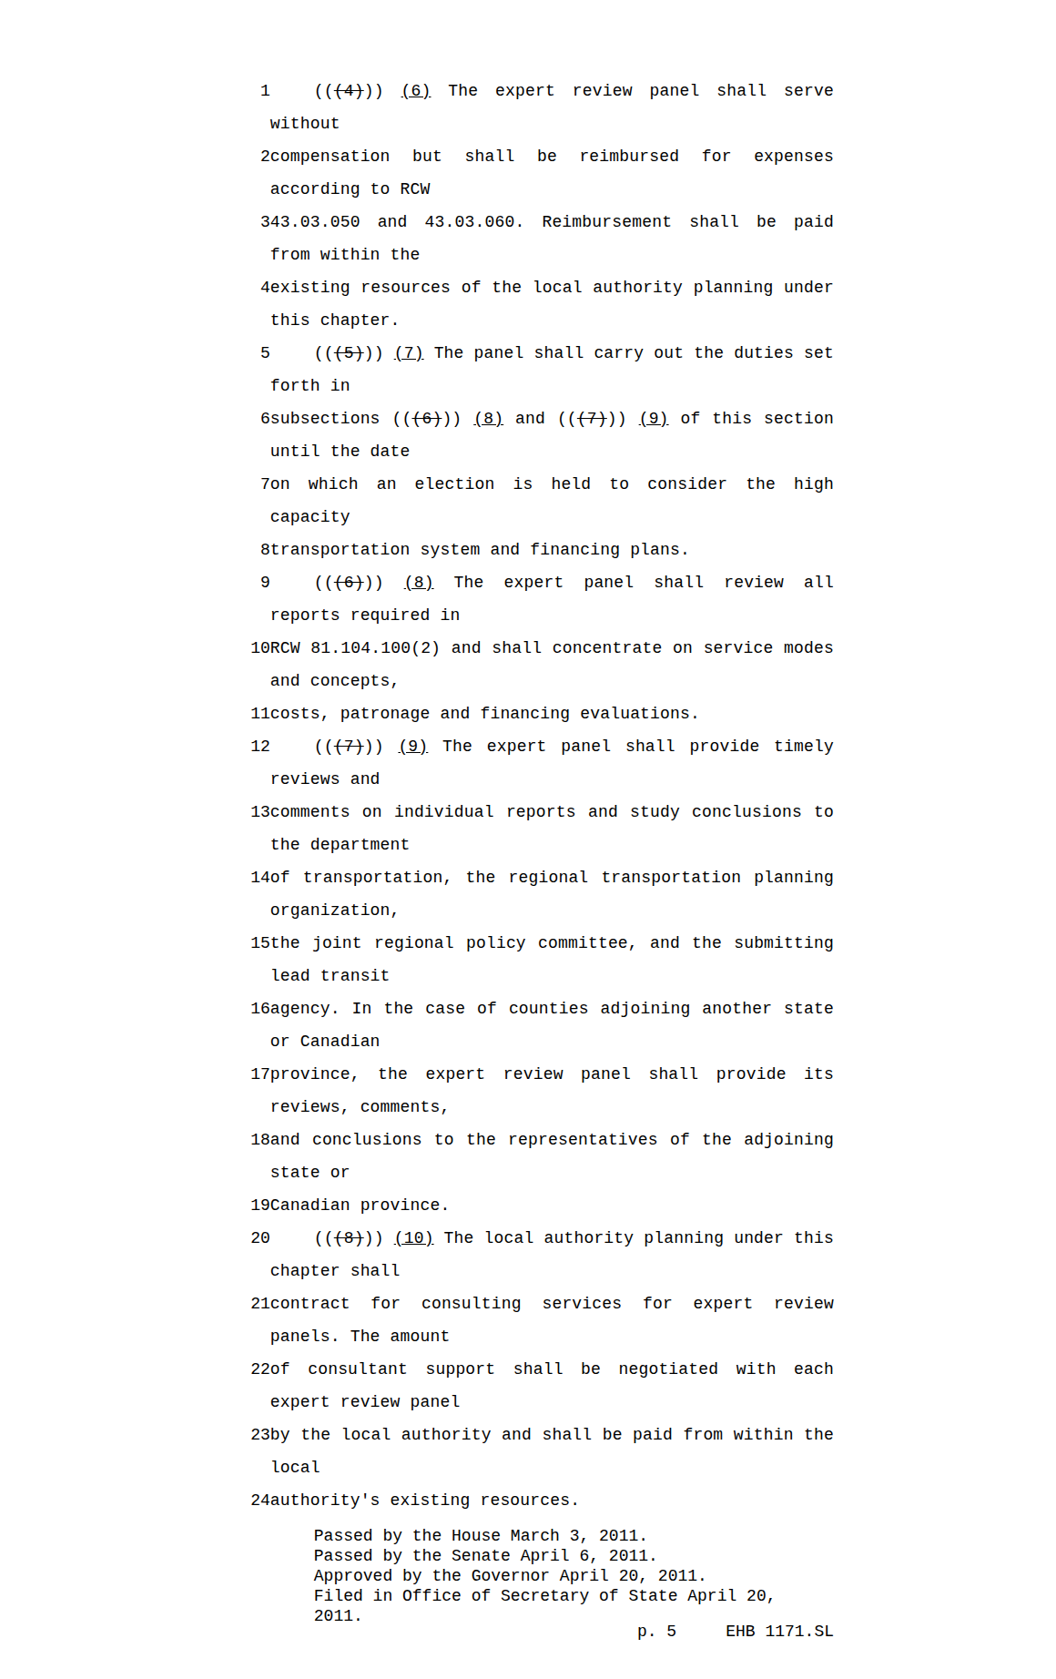| 1 | (( (4) )) (6) The expert review panel shall serve without |
| 2 | compensation but shall be reimbursed for expenses according to RCW |
| 3 | 43.03.050 and 43.03.060. Reimbursement shall be paid from within the |
| 4 | existing resources of the local authority planning under this chapter. |
| 5 | (( (5) )) (7) The panel shall carry out the duties set forth in |
| 6 | subsections (( (6) )) (8) and (( (7) )) (9) of this section until the date |
| 7 | on which an election is held to consider the high capacity |
| 8 | transportation system and financing plans. |
| 9 | (( (6) )) (8) The expert panel shall review all reports required in |
| 10 | RCW 81.104.100(2) and shall concentrate on service modes and concepts, |
| 11 | costs, patronage and financing evaluations. |
| 12 | (( (7) )) (9) The expert panel shall provide timely reviews and |
| 13 | comments on individual reports and study conclusions to the department |
| 14 | of transportation, the regional transportation planning organization, |
| 15 | the joint regional policy committee, and the submitting lead transit |
| 16 | agency. In the case of counties adjoining another state or Canadian |
| 17 | province, the expert review panel shall provide its reviews, comments, |
| 18 | and conclusions to the representatives of the adjoining state or |
| 19 | Canadian province. |
| 20 | (( (8) )) (10) The local authority planning under this chapter shall |
| 21 | contract for consulting services for expert review panels. The amount |
| 22 | of consultant support shall be negotiated with each expert review panel |
| 23 | by the local authority and shall be paid from within the local |
| 24 | authority's existing resources. |
Passed by the House March 3, 2011.
Passed by the Senate April 6, 2011.
Approved by the Governor April 20, 2011.
Filed in Office of Secretary of State April 20, 2011.
p. 5 EHB 1171.SL